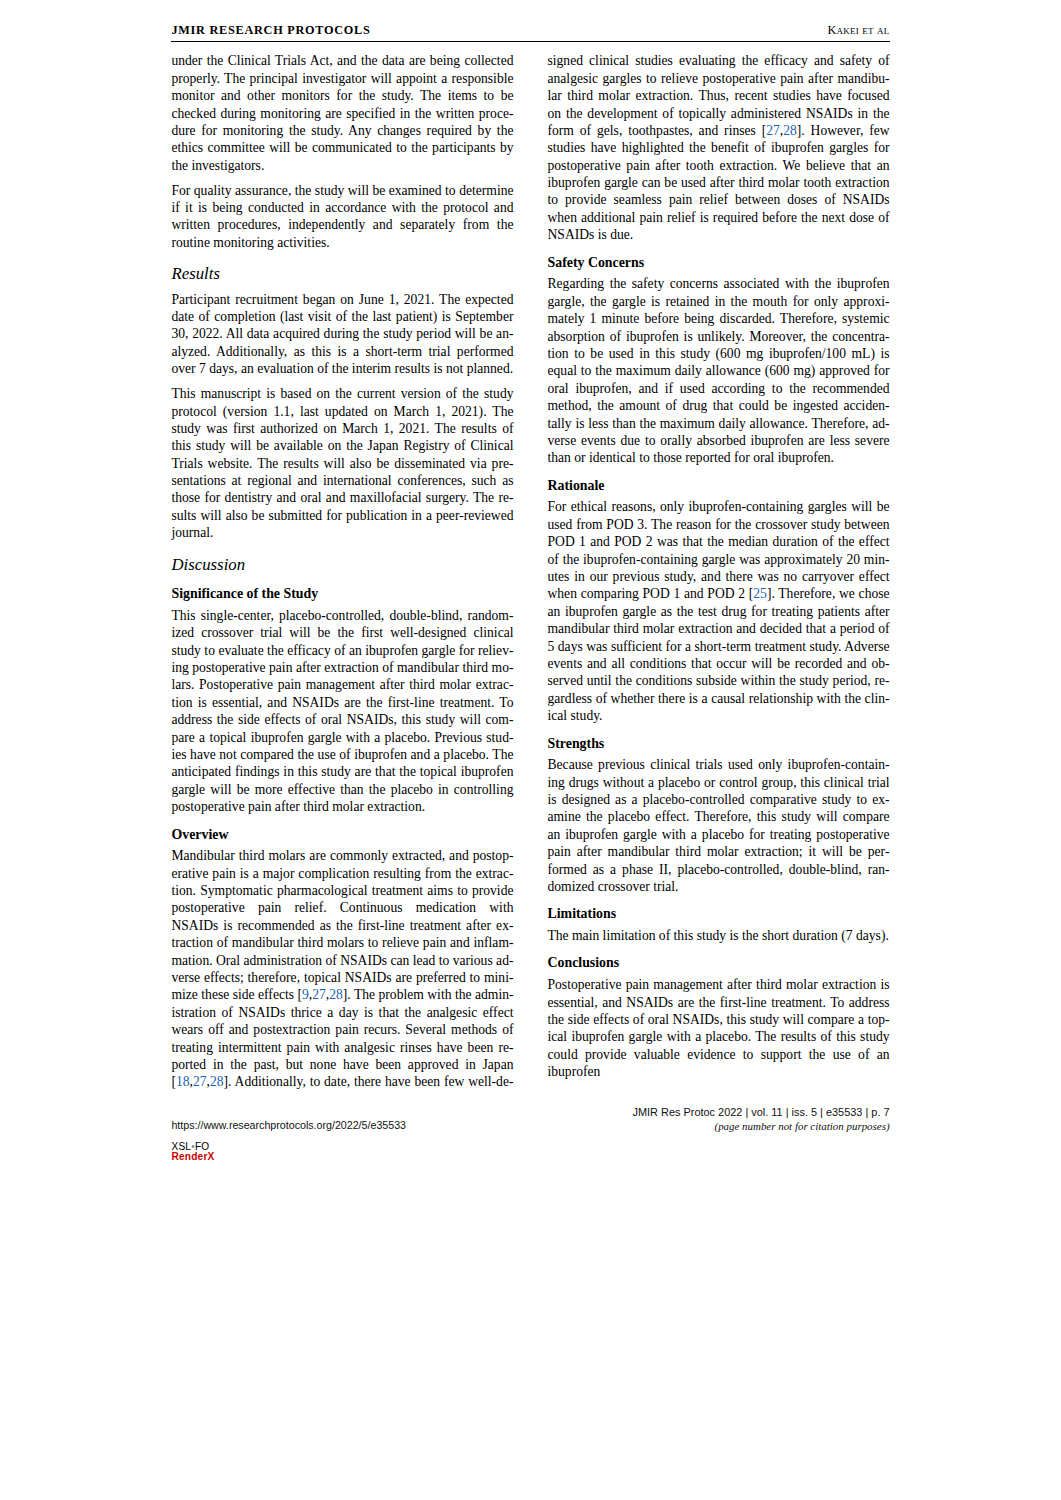JMIR RESEARCH PROTOCOLS
Kakei et al
under the Clinical Trials Act, and the data are being collected properly. The principal investigator will appoint a responsible monitor and other monitors for the study. The items to be checked during monitoring are specified in the written procedure for monitoring the study. Any changes required by the ethics committee will be communicated to the participants by the investigators.
For quality assurance, the study will be examined to determine if it is being conducted in accordance with the protocol and written procedures, independently and separately from the routine monitoring activities.
Results
Participant recruitment began on June 1, 2021. The expected date of completion (last visit of the last patient) is September 30, 2022. All data acquired during the study period will be analyzed. Additionally, as this is a short-term trial performed over 7 days, an evaluation of the interim results is not planned.
This manuscript is based on the current version of the study protocol (version 1.1, last updated on March 1, 2021). The study was first authorized on March 1, 2021. The results of this study will be available on the Japan Registry of Clinical Trials website. The results will also be disseminated via presentations at regional and international conferences, such as those for dentistry and oral and maxillofacial surgery. The results will also be submitted for publication in a peer-reviewed journal.
Discussion
Significance of the Study
This single-center, placebo-controlled, double-blind, randomized crossover trial will be the first well-designed clinical study to evaluate the efficacy of an ibuprofen gargle for relieving postoperative pain after extraction of mandibular third molars. Postoperative pain management after third molar extraction is essential, and NSAIDs are the first-line treatment. To address the side effects of oral NSAIDs, this study will compare a topical ibuprofen gargle with a placebo. Previous studies have not compared the use of ibuprofen and a placebo. The anticipated findings in this study are that the topical ibuprofen gargle will be more effective than the placebo in controlling postoperative pain after third molar extraction.
Overview
Mandibular third molars are commonly extracted, and postoperative pain is a major complication resulting from the extraction. Symptomatic pharmacological treatment aims to provide postoperative pain relief. Continuous medication with NSAIDs is recommended as the first-line treatment after extraction of mandibular third molars to relieve pain and inflammation. Oral administration of NSAIDs can lead to various adverse effects; therefore, topical NSAIDs are preferred to minimize these side effects [9,27,28]. The problem with the administration of NSAIDs thrice a day is that the analgesic effect wears off and postextraction pain recurs. Several methods of treating intermittent pain with analgesic rinses have been reported in the past, but none have been approved in Japan [18,27,28]. Additionally, to date, there have been few well-designed clinical studies evaluating the efficacy and safety of analgesic gargles to relieve postoperative pain after mandibular third molar extraction. Thus, recent studies have focused on the development of topically administered NSAIDs in the form of gels, toothpastes, and rinses [27,28]. However, few studies have highlighted the benefit of ibuprofen gargles for postoperative pain after tooth extraction. We believe that an ibuprofen gargle can be used after third molar tooth extraction to provide seamless pain relief between doses of NSAIDs when additional pain relief is required before the next dose of NSAIDs is due.
Safety Concerns
Regarding the safety concerns associated with the ibuprofen gargle, the gargle is retained in the mouth for only approximately 1 minute before being discarded. Therefore, systemic absorption of ibuprofen is unlikely. Moreover, the concentration to be used in this study (600 mg ibuprofen/100 mL) is equal to the maximum daily allowance (600 mg) approved for oral ibuprofen, and if used according to the recommended method, the amount of drug that could be ingested accidentally is less than the maximum daily allowance. Therefore, adverse events due to orally absorbed ibuprofen are less severe than or identical to those reported for oral ibuprofen.
Rationale
For ethical reasons, only ibuprofen-containing gargles will be used from POD 3. The reason for the crossover study between POD 1 and POD 2 was that the median duration of the effect of the ibuprofen-containing gargle was approximately 20 minutes in our previous study, and there was no carryover effect when comparing POD 1 and POD 2 [25]. Therefore, we chose an ibuprofen gargle as the test drug for treating patients after mandibular third molar extraction and decided that a period of 5 days was sufficient for a short-term treatment study. Adverse events and all conditions that occur will be recorded and observed until the conditions subside within the study period, regardless of whether there is a causal relationship with the clinical study.
Strengths
Because previous clinical trials used only ibuprofen-containing drugs without a placebo or control group, this clinical trial is designed as a placebo-controlled comparative study to examine the placebo effect. Therefore, this study will compare an ibuprofen gargle with a placebo for treating postoperative pain after mandibular third molar extraction; it will be performed as a phase II, placebo-controlled, double-blind, randomized crossover trial.
Limitations
The main limitation of this study is the short duration (7 days).
Conclusions
Postoperative pain management after third molar extraction is essential, and NSAIDs are the first-line treatment. To address the side effects of oral NSAIDs, this study will compare a topical ibuprofen gargle with a placebo. The results of this study could provide valuable evidence to support the use of an ibuprofen
https://www.researchprotocols.org/2022/5/e35533
JMIR Res Protoc 2022 | vol. 11 | iss. 5 | e35533 | p. 7
(page number not for citation purposes)
XSL•FO
RenderX